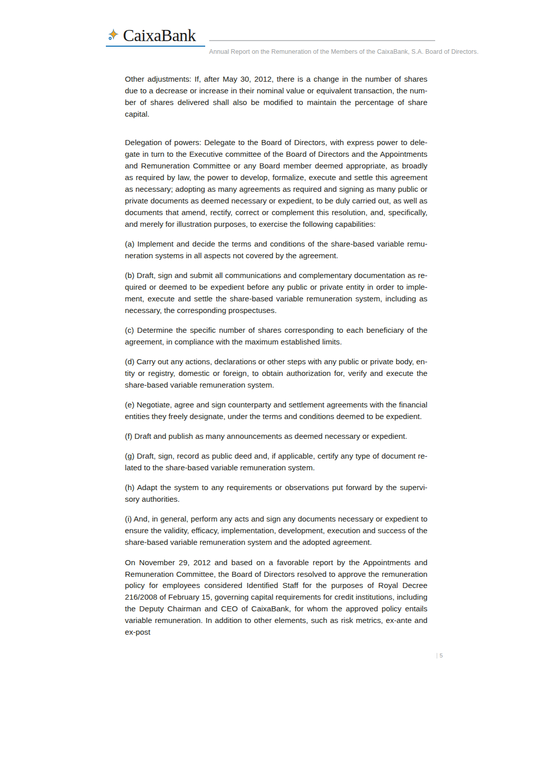CaixaBank
Annual Report on the Remuneration of the Members of the CaixaBank, S.A. Board of Directors.
Other adjustments: If, after May 30, 2012, there is a change in the number of shares due to a decrease or increase in their nominal value or equivalent transaction, the number of shares delivered shall also be modified to maintain the percentage of share capital.
Delegation of powers: Delegate to the Board of Directors, with express power to delegate in turn to the Executive committee of the Board of Directors and the Appointments and Remuneration Committee or any Board member deemed appropriate, as broadly as required by law, the power to develop, formalize, execute and settle this agreement as necessary; adopting as many agreements as required and signing as many public or private documents as deemed necessary or expedient, to be duly carried out, as well as documents that amend, rectify, correct or complement this resolution, and, specifically, and merely for illustration purposes, to exercise the following capabilities:
(a) Implement and decide the terms and conditions of the share-based variable remuneration systems in all aspects not covered by the agreement.
(b) Draft, sign and submit all communications and complementary documentation as required or deemed to be expedient before any public or private entity in order to implement, execute and settle the share-based variable remuneration system, including as necessary, the corresponding prospectuses.
(c) Determine the specific number of shares corresponding to each beneficiary of the agreement, in compliance with the maximum established limits.
(d) Carry out any actions, declarations or other steps with any public or private body, entity or registry, domestic or foreign, to obtain authorization for, verify and execute the share-based variable remuneration system.
(e) Negotiate, agree and sign counterparty and settlement agreements with the financial entities they freely designate, under the terms and conditions deemed to be expedient.
(f) Draft and publish as many announcements as deemed necessary or expedient.
(g) Draft, sign, record as public deed and, if applicable, certify any type of document related to the share-based variable remuneration system.
(h) Adapt the system to any requirements or observations put forward by the supervisory authorities.
(i) And, in general, perform any acts and sign any documents necessary or expedient to ensure the validity, efficacy, implementation, development, execution and success of the share-based variable remuneration system and the adopted agreement.
On November 29, 2012 and based on a favorable report by the Appointments and Remuneration Committee, the Board of Directors resolved to approve the remuneration policy for employees considered Identified Staff for the purposes of Royal Decree 216/2008 of February 15, governing capital requirements for credit institutions, including the Deputy Chairman and CEO of CaixaBank, for whom the approved policy entails variable remuneration. In addition to other elements, such as risk metrics, ex-ante and ex-post
5